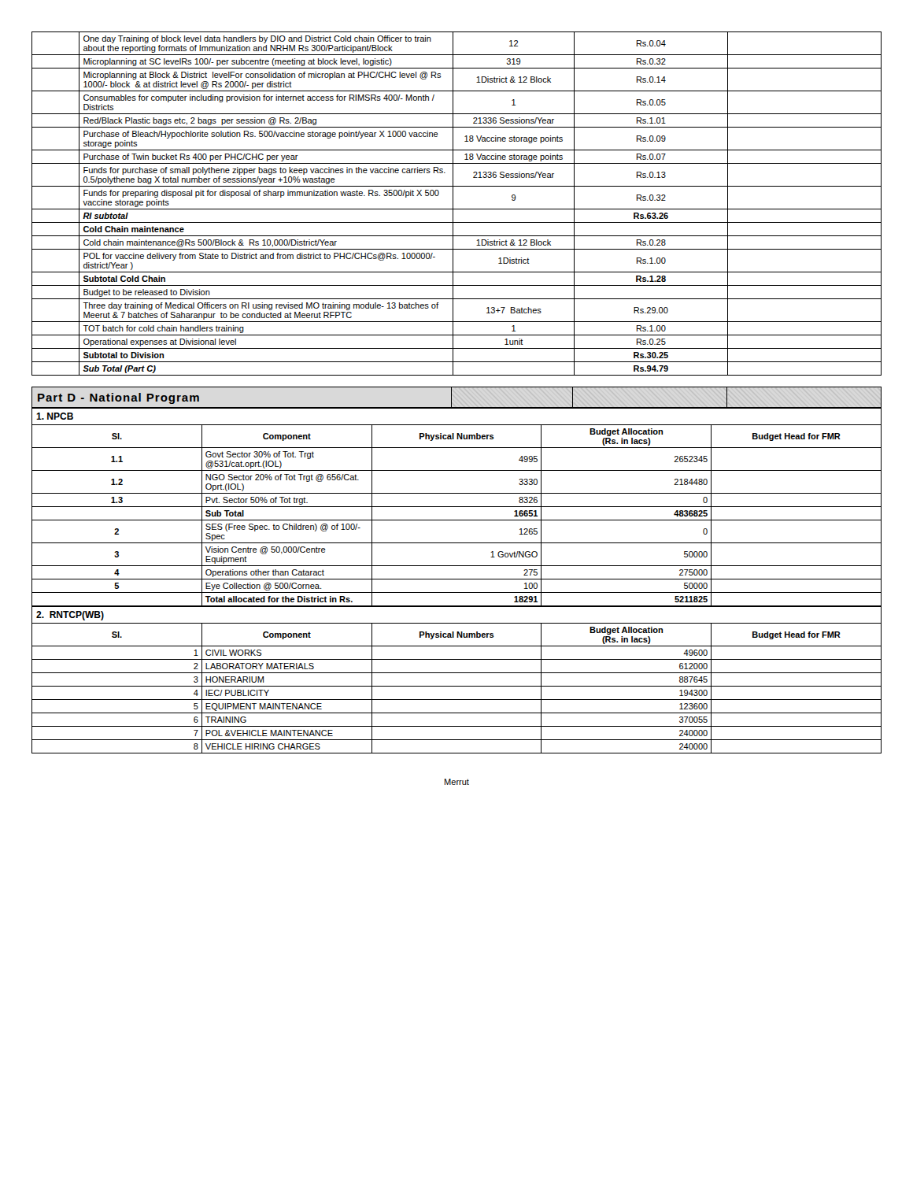| | One day Training of block level data handlers by DIO and District Cold chain Officer to train about the reporting formats of Immunization and NRHM Rs 300/Participant/Block | 12 | Rs.0.04 | |
| | Microplanning at SC levelRs 100/- per subcentre (meeting at block level, logistic) | 319 | Rs.0.32 | |
| | Microplanning at Block & District levelFor consolidation of microplan at PHC/CHC level @ Rs 1000/- block & at district level @ Rs 2000/- per district | 1District & 12 Block | Rs.0.14 | |
| | Consumables for computer including provision for internet access for RIMSRs 400/- Month / Districts | 1 | Rs.0.05 | |
| | Red/Black Plastic bags etc, 2 bags per session @ Rs. 2/Bag | 21336 Sessions/Year | Rs.1.01 | |
| | Purchase of Bleach/Hypochlorite solution Rs. 500/vaccine storage point/year X 1000 vaccine storage points | 18 Vaccine storage points | Rs.0.09 | |
| | Purchase of Twin bucket Rs 400 per PHC/CHC per year | 18 Vaccine storage points | Rs.0.07 | |
| | Funds for purchase of small polythene zipper bags to keep vaccines in the vaccine carriers Rs. 0.5/polythene bag X total number of sessions/year +10% wastage | 21336 Sessions/Year | Rs.0.13 | |
| | Funds for preparing disposal pit for disposal of sharp immunization waste. Rs. 3500/pit X 500 vaccine storage points | 9 | Rs.0.32 | |
| | RI subtotal | | Rs.63.26 | |
| | Cold Chain maintenance | | | |
| | Cold chain maintenance@Rs 500/Block & Rs 10,000/District/Year | 1District & 12 Block | Rs.0.28 | |
| | POL for vaccine delivery from State to District and from district to PHC/CHCs@Rs. 100000/- district/Year ) | 1District | Rs.1.00 | |
| | Subtotal Cold Chain | | Rs.1.28 | |
| | Budget to be released to Division | | | |
| | Three day training of Medical Officers on RI using revised MO training module- 13 batches of Meerut & 7 batches of Saharanpur to be conducted at Meerut RFPTC | 13+7 Batches | Rs.29.00 | |
| | TOT batch for cold chain handlers training | 1 | Rs.1.00 | |
| | Operational expenses at Divisional level | 1unit | Rs.0.25 | |
| | Subtotal to Division | | Rs.30.25 | |
| | Sub Total (Part C) | | Rs.94.79 | |
| Part D - National Program | | | |
| 1. NPCB |
| Sl. | Component | Physical Numbers | Budget Allocation (Rs. in lacs) | Budget Head for FMR |
| 1.1 | Govt Sector 30% of Tot. Trgt @531/cat.oprt.(IOL) | 4995 | 2652345 | |
| 1.2 | NGO Sector 20% of Tot Trgt @ 656/Cat. Oprt.(IOL) | 3330 | 2184480 | |
| 1.3 | Pvt. Sector 50% of Tot trgt. | 8326 | 0 | |
| | Sub Total | 16651 | 4836825 | |
| 2 | SES (Free Spec. to Children) @ of 100/-Spec | 1265 | 0 | |
| 3 | Vision Centre @ 50,000/Centre Equipment | 1 Govt/NGO | 50000 | |
| 4 | Operations other than Cataract | 275 | 275000 | |
| 5 | Eye Collection @ 500/Cornea. | 100 | 50000 | |
| | Total allocated for the District in Rs. | 18291 | 5211825 | |
| 2. RNTCP(WB) |
| Sl. | Component | Physical Numbers | Budget Allocation (Rs. in lacs) | Budget Head for FMR |
| 1 | CIVIL WORKS | | 49600 | |
| 2 | LABORATORY MATERIALS | | 612000 | |
| 3 | HONERARIUM | | 887645 | |
| 4 | IEC/ PUBLICITY | | 194300 | |
| 5 | EQUIPMENT MAINTENANCE | | 123600 | |
| 6 | TRAINING | | 370055 | |
| 7 | POL &VEHICLE MAINTENANCE | | 240000 | |
| 8 | VEHICLE HIRING CHARGES | | 240000 | |
Merrut